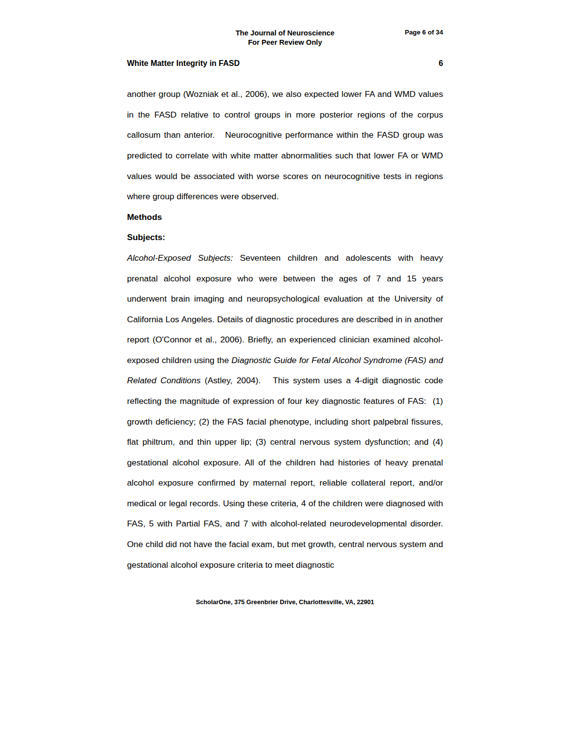The Journal of Neuroscience
For Peer Review Only
Page 6 of 34
White Matter Integrity in FASD 6
another group (Wozniak et al., 2006), we also expected lower FA and WMD values in the FASD relative to control groups in more posterior regions of the corpus callosum than anterior. Neurocognitive performance within the FASD group was predicted to correlate with white matter abnormalities such that lower FA or WMD values would be associated with worse scores on neurocognitive tests in regions where group differences were observed.
Methods
Subjects:
Alcohol-Exposed Subjects: Seventeen children and adolescents with heavy prenatal alcohol exposure who were between the ages of 7 and 15 years underwent brain imaging and neuropsychological evaluation at the University of California Los Angeles. Details of diagnostic procedures are described in in another report (O'Connor et al., 2006). Briefly, an experienced clinician examined alcohol-exposed children using the Diagnostic Guide for Fetal Alcohol Syndrome (FAS) and Related Conditions (Astley, 2004). This system uses a 4-digit diagnostic code reflecting the magnitude of expression of four key diagnostic features of FAS: (1) growth deficiency; (2) the FAS facial phenotype, including short palpebral fissures, flat philtrum, and thin upper lip; (3) central nervous system dysfunction; and (4) gestational alcohol exposure. All of the children had histories of heavy prenatal alcohol exposure confirmed by maternal report, reliable collateral report, and/or medical or legal records. Using these criteria, 4 of the children were diagnosed with FAS, 5 with Partial FAS, and 7 with alcohol-related neurodevelopmental disorder. One child did not have the facial exam, but met growth, central nervous system and gestational alcohol exposure criteria to meet diagnostic
ScholarOne, 375 Greenbrier Drive, Charlottesville, VA, 22901